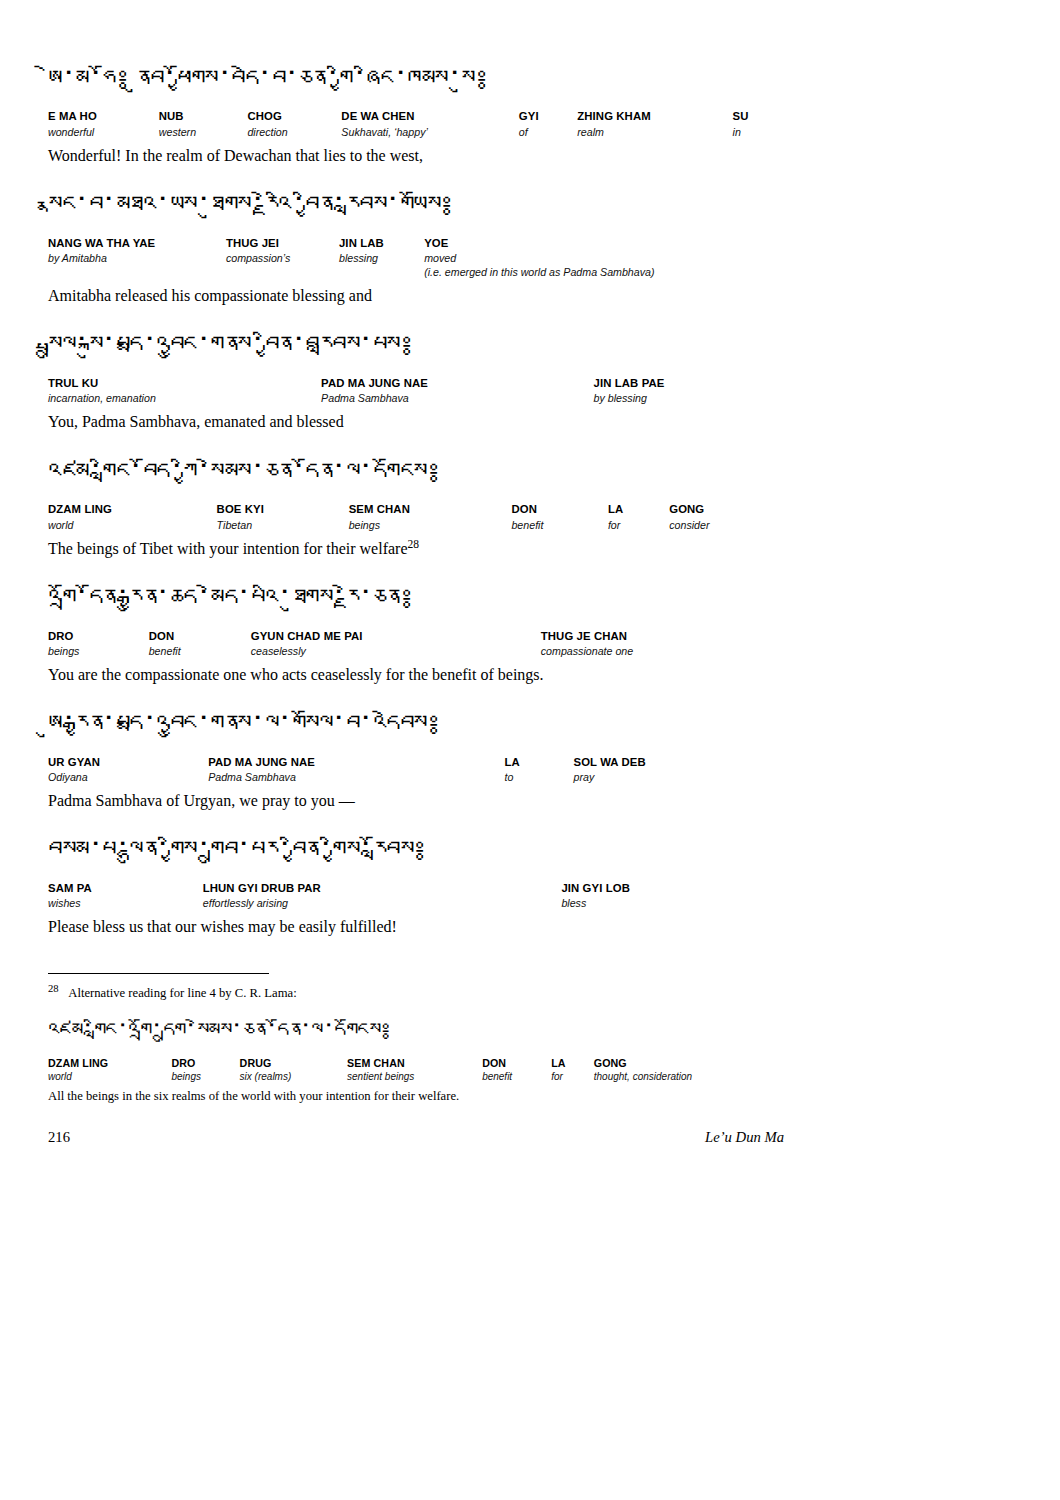ཨེ་མ་ཧོ༔ ནུབ་ཕྱོགས་བདེ་བ་ཅན་གྱི་ཞིང་ཁམས་སུ༔
| E MA HO | NUB | CHOG | DE WA CHEN | GYI | ZHING KHAM | SU |
| wonderful | western | direction | Sukhavati, ‘happy’ | of | realm | in |
Wonderful! In the realm of Dewachan that lies to the west,
སྣང་བ་མཐའ་ཡས་ཐུགས་རྗེའི་བྱིན་རླབས་གཡོས༔
| NANG WA THA YAE | THUG JEI | JIN LAB | YOE |
| by Amitabha | compassion’s | blessing | moved (i.e. emerged in this world as Padma Sambhava) |
Amitabha released his compassionate blessing and
སྤྲུལ་སྐུ་པདྨ་འབྱུང་གནས་བྱིན་བརླབས་པས༔
| TRUL KU | PAD MA JUNG NAE | JIN LAB PAE |
| incarnation, emanation | Padma Sambhava | by blessing |
You, Padma Sambhava, emanated and blessed
འཛམ་གླིང་བོད་ཀྱི་སེམས་ཅན་དོན་ལ་དགོངས༔
| DZAM LING | BOE KYI | SEM CHAN | DON | LA | GONG |
| world | Tibetan | beings | benefit | for | consider |
The beings of Tibet with your intention for their welfare28
འགྲོ་དོན་རྒྱུན་ཆད་མེད་པའི་ཐུགས་རྗེ་ཅན༔
| DRO | DON | GYUN CHAD ME PAI | THUG JE CHAN |
| beings | benefit | ceaselessly | compassionate one |
You are the compassionate one who acts ceaselessly for the benefit of beings.
ཨུ་རྒྱན་པདྨ་འབྱུང་གནས་ལ་གསོལ་བ་འདེབས༔
| UR GYAN | PAD MA JUNG NAE | LA | SOL WA DEB |
| Odiyana | Padma Sambhava | to | pray |
Padma Sambhava of Urgyan, we pray to you —
བསམ་པ་ལྷུན་གྱིས་གྲུབ་པར་བྱིན་གྱིས་རློབས༔
| SAM PA | LHUN GYI DRUB PAR | JIN GYI LOB |
| wishes | effortlessly arising | bless |
Please bless us that our wishes may be easily fulfilled!
28 Alternative reading for line 4 by C. R. Lama:
འཛམ་གླིང་འགྲོ་དྲུག་སེམས་ཅན་དོན་ལ་དགོངས༔
| DZAM LING | DRO | DRUG | SEM CHAN | DON | LA | GONG |
| world | beings | six (realms) | sentient beings | benefit | for | thought, consideration |
All the beings in the six realms of the world with your intention for their welfare.
216 Le’u Dun Ma